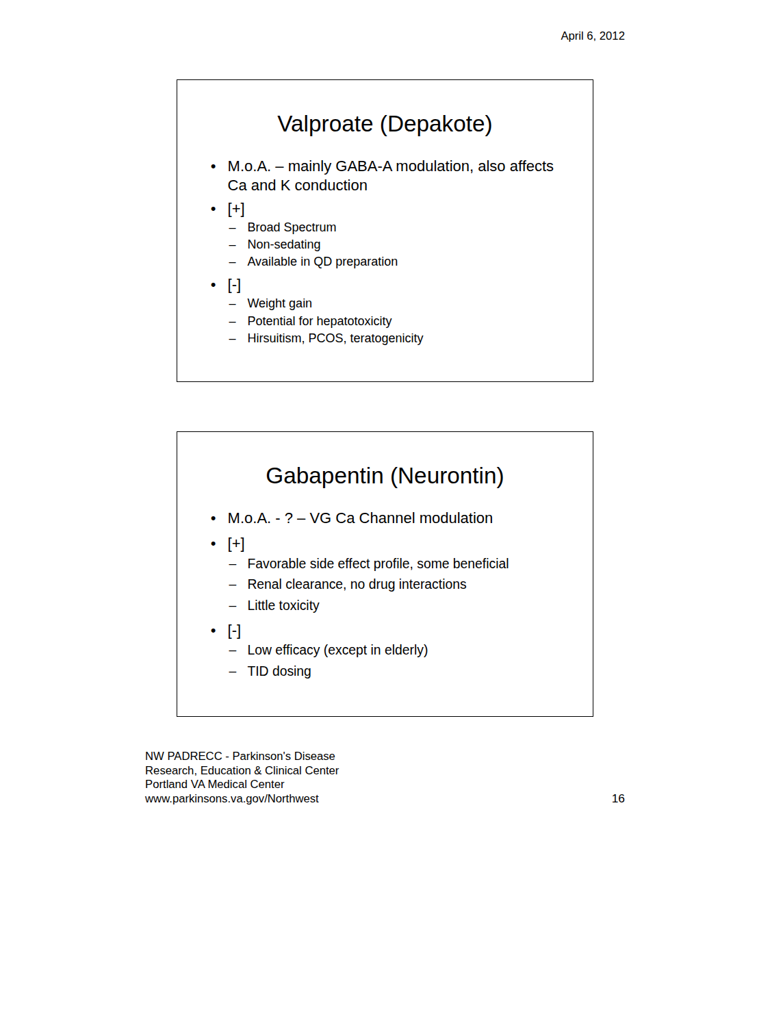April 6, 2012
Valproate (Depakote)
M.o.A. – mainly GABA-A modulation, also affects Ca and K conduction
[+]
Broad Spectrum
Non-sedating
Available in QD preparation
[-]
Weight gain
Potential for hepatotoxicity
Hirsuitism, PCOS, teratogenicity
Gabapentin (Neurontin)
M.o.A. - ? – VG Ca Channel modulation
[+]
Favorable side effect profile, some beneficial
Renal clearance, no drug interactions
Little toxicity
[-]
Low efficacy (except in elderly)
TID dosing
NW PADRECC - Parkinson's Disease
Research, Education & Clinical Center
Portland VA Medical Center
www.parkinsons.va.gov/Northwest
16